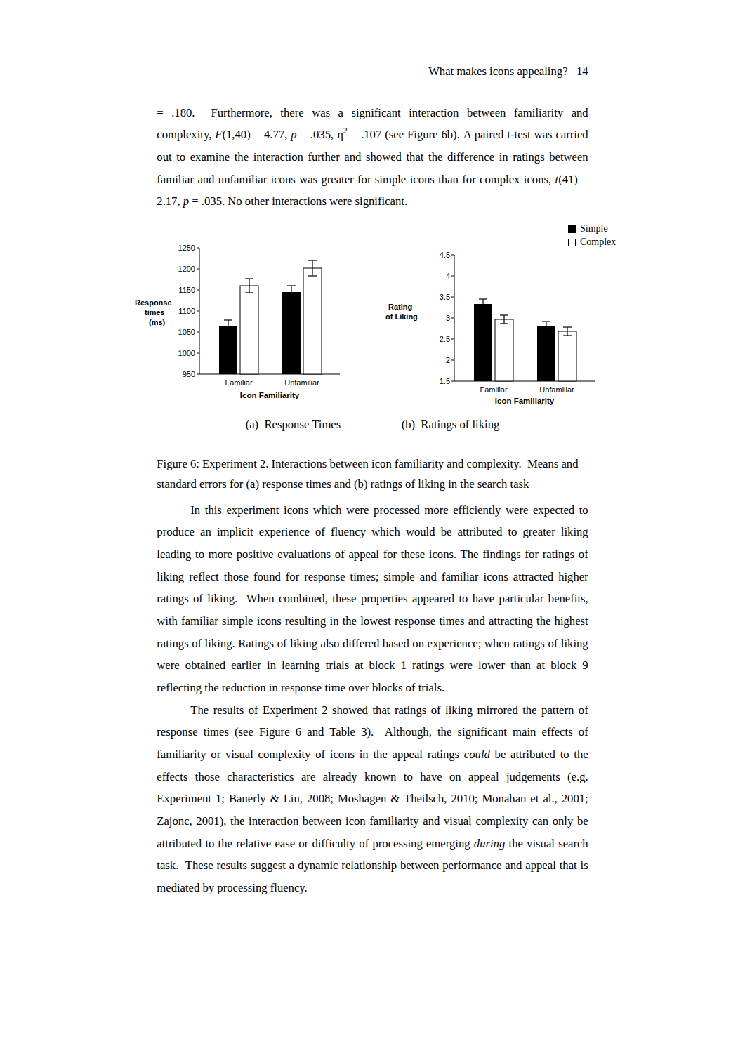What makes icons appealing? 14
= .180. Furthermore, there was a significant interaction between familiarity and complexity, F(1,40) = 4.77, p = .035, η2 = .107 (see Figure 6b). A paired t-test was carried out to examine the interaction further and showed that the difference in ratings between familiar and unfamiliar icons was greater for simple icons than for complex icons, t(41) = 2.17, p = .035. No other interactions were significant.
Response times (ms) 1250 1200 1150 1100 1050 1000 950 Familiar Unfamiliar Icon Familiarity
Simple
Complex
Rating of Liking 4.5 4 3.5 3 2.5 2 1.5 Familiar Unfamiliar Icon Familiarity
(a) Response Times (b) Ratings of liking
Figure 6: Experiment 2. Interactions between icon familiarity and complexity. Means and standard errors for (a) response times and (b) ratings of liking in the search task
In this experiment icons which were processed more efficiently were expected to produce an implicit experience of fluency which would be attributed to greater liking leading to more positive evaluations of appeal for these icons. The findings for ratings of liking reflect those found for response times; simple and familiar icons attracted higher ratings of liking. When combined, these properties appeared to have particular benefits, with familiar simple icons resulting in the lowest response times and attracting the highest ratings of liking. Ratings of liking also differed based on experience; when ratings of liking were obtained earlier in learning trials at block 1 ratings were lower than at block 9 reflecting the reduction in response time over blocks of trials.
The results of Experiment 2 showed that ratings of liking mirrored the pattern of response times (see Figure 6 and Table 3). Although, the significant main effects of familiarity or visual complexity of icons in the appeal ratings could be attributed to the effects those characteristics are already known to have on appeal judgements (e.g. Experiment 1; Bauerly & Liu, 2008; Moshagen & Theilsch, 2010; Monahan et al., 2001; Zajonc, 2001), the interaction between icon familiarity and visual complexity can only be attributed to the relative ease or difficulty of processing emerging during the visual search task. These results suggest a dynamic relationship between performance and appeal that is mediated by processing fluency.